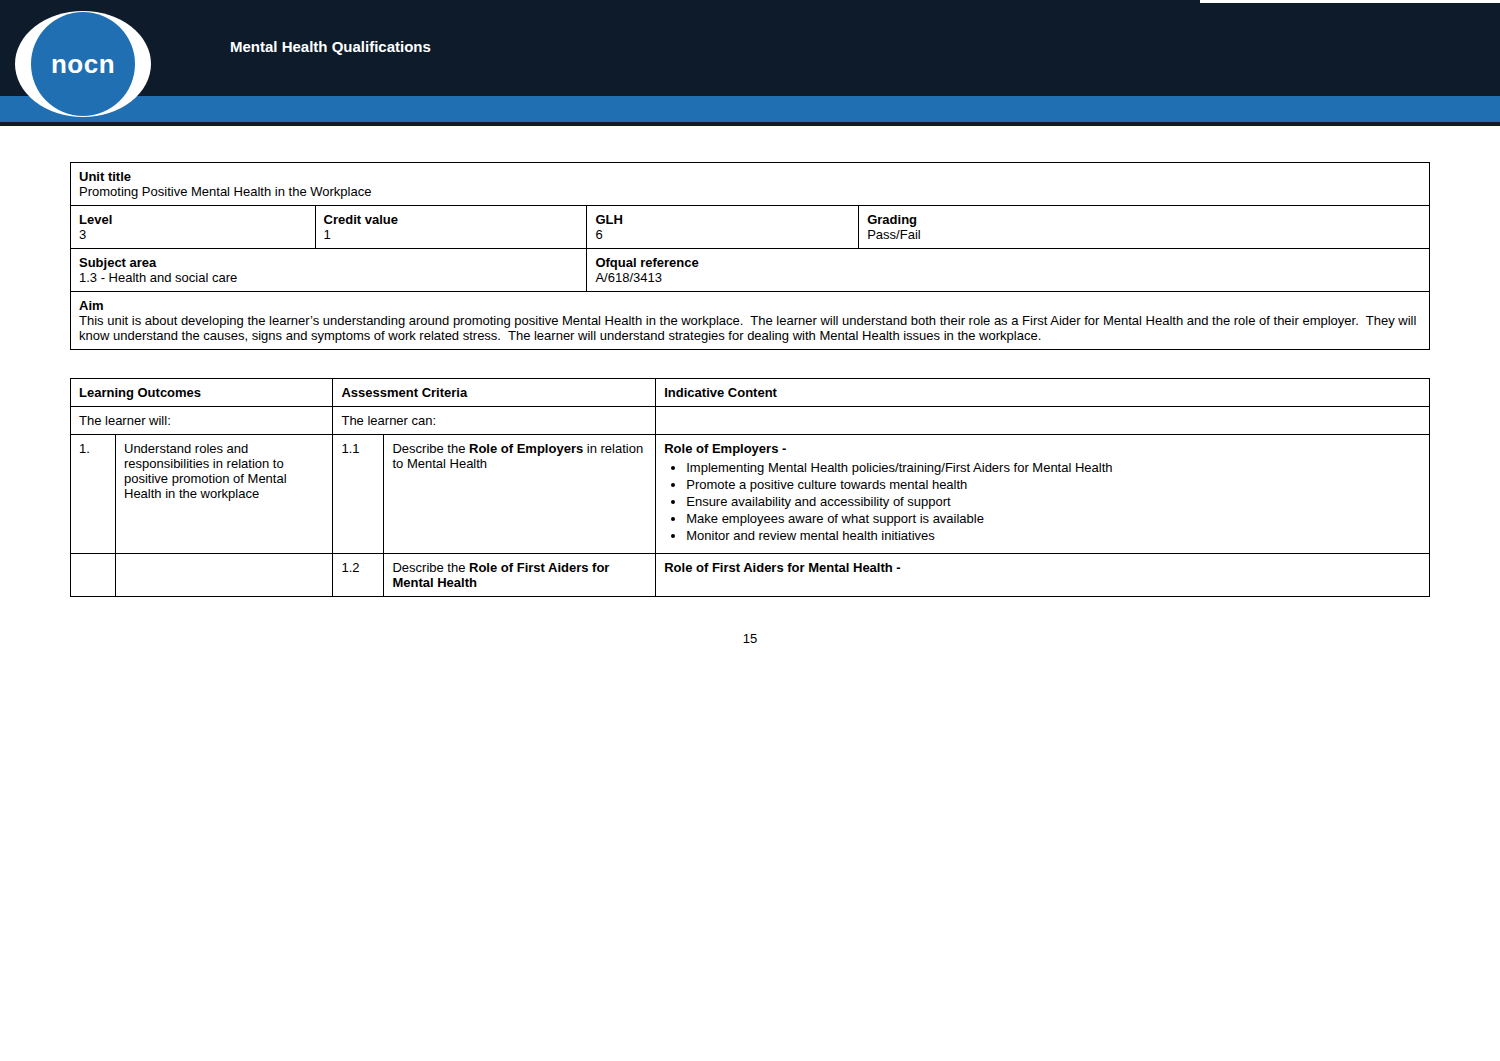nocn
Mental Health Qualifications
| Unit title Promoting Positive Mental Health in the Workplace |
| Level 3 | Credit value 1 | GLH 6 | Grading Pass/Fail |
| Subject area 1.3 - Health and social care | Ofqual reference A/618/3413 |
| Aim This unit is about developing the learner’s understanding around promoting positive Mental Health in the workplace. The learner will understand both their role as a First Aider for Mental Health and the role of their employer. They will know understand the causes, signs and symptoms of work related stress. The learner will understand strategies for dealing with Mental Health issues in the workplace. |
| Learning Outcomes | Assessment Criteria | Indicative Content |
| The learner will: | The learner can: | |
| 1. | Understand roles and responsibilities in relation to positive promotion of Mental Health in the workplace | 1.1 | Describe the Role of Employers in relation to Mental Health | Role of Employers - Implementing Mental Health policies/training/First Aiders for Mental Health Promote a positive culture towards mental health Ensure availability and accessibility of support Make employees aware of what support is available Monitor and review mental health initiatives |
| | | 1.2 | Describe the Role of First Aiders for Mental Health | Role of First Aiders for Mental Health - |
15